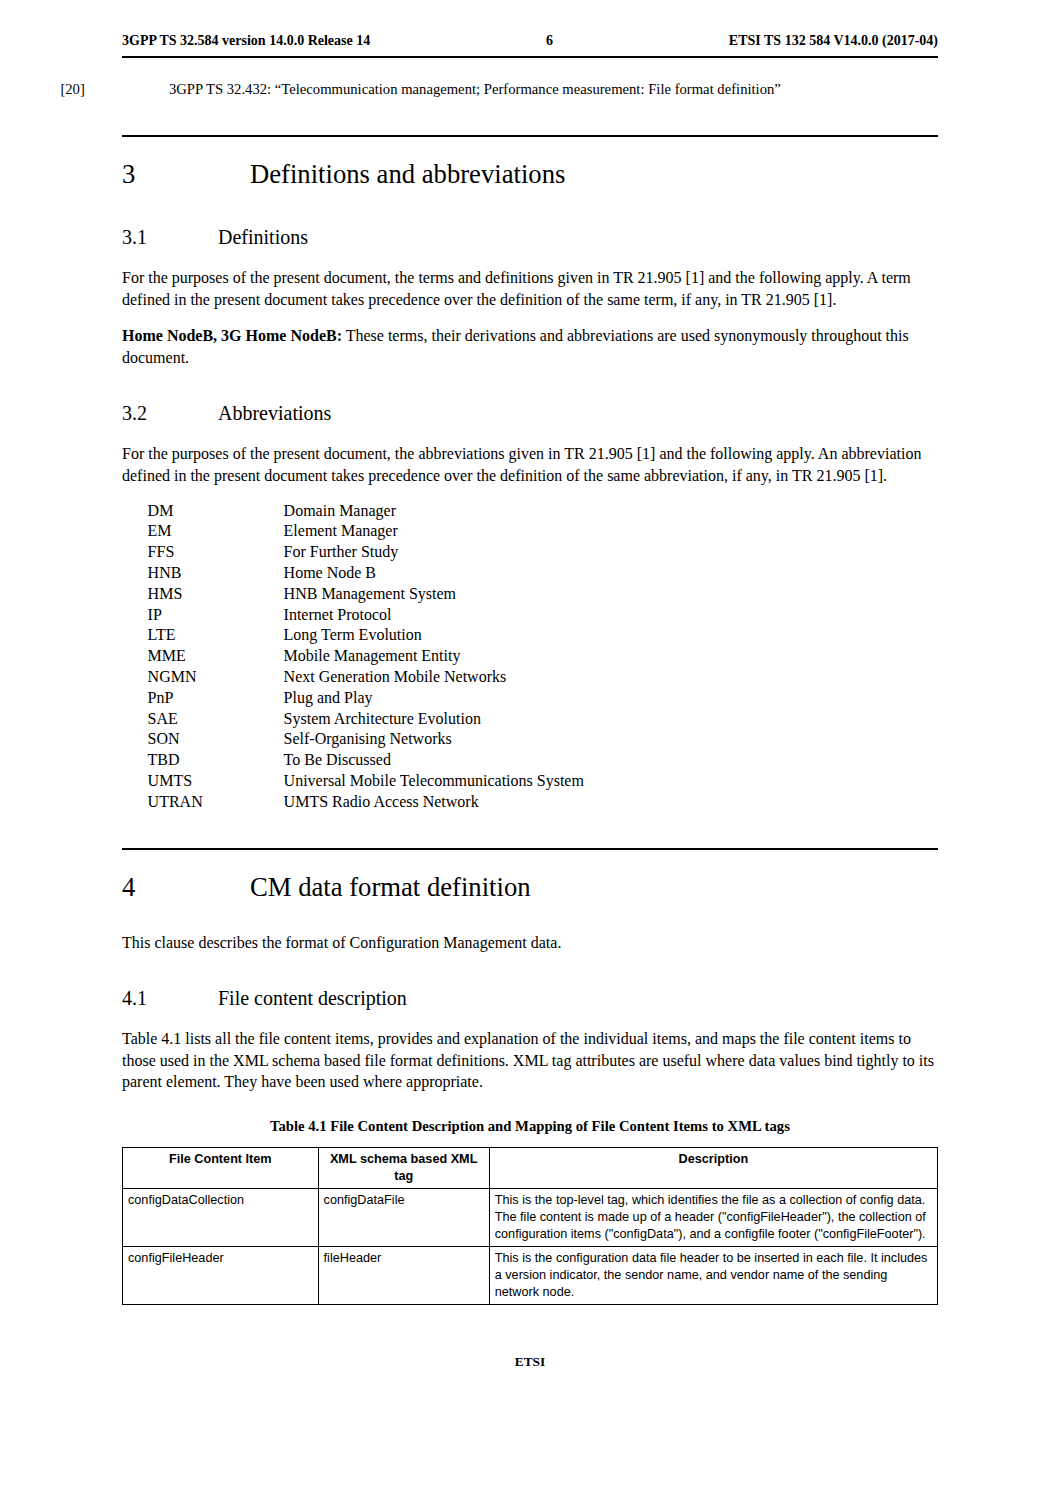3GPP TS 32.584 version 14.0.0 Release 14
6
ETSI TS 132 584 V14.0.0 (2017-04)
[20] 3GPP TS 32.432: “Telecommunication management; Performance measurement: File format definition”
3 Definitions and abbreviations
3.1 Definitions
For the purposes of the present document, the terms and definitions given in TR 21.905 [1] and the following apply. A term defined in the present document takes precedence over the definition of the same term, if any, in TR 21.905 [1].
Home NodeB, 3G Home NodeB: These terms, their derivations and abbreviations are used synonymously throughout this document.
3.2 Abbreviations
For the purposes of the present document, the abbreviations given in TR 21.905 [1] and the following apply. An abbreviation defined in the present document takes precedence over the definition of the same abbreviation, if any, in TR 21.905 [1].
DM Domain Manager
EM Element Manager
FFS For Further Study
HNB Home Node B
HMS HNB Management System
IP Internet Protocol
LTE Long Term Evolution
MME Mobile Management Entity
NGMN Next Generation Mobile Networks
PnP Plug and Play
SAE System Architecture Evolution
SON Self-Organising Networks
TBD To Be Discussed
UMTS Universal Mobile Telecommunications System
UTRAN UMTS Radio Access Network
4 CM data format definition
This clause describes the format of Configuration Management data.
4.1 File content description
Table 4.1 lists all the file content items, provides and explanation of the individual items, and maps the file content items to those used in the XML schema based file format definitions. XML tag attributes are useful where data values bind tightly to its parent element. They have been used where appropriate.
Table 4.1 File Content Description and Mapping of File Content Items to XML tags
| File Content Item | XML schema based XML tag | Description |
| --- | --- | --- |
| configDataCollection | configDataFile | This is the top-level tag, which identifies the file as a collection of config data. The file content is made up of a header ("configFileHeader"), the collection of configuration items ("configData"), and a configfile footer ("configFileFooter"). |
| configFileHeader | fileHeader | This is the configuration data file header to be inserted in each file. It includes a version indicator, the sendor name, and vendor name of the sending network node. |
ETSI